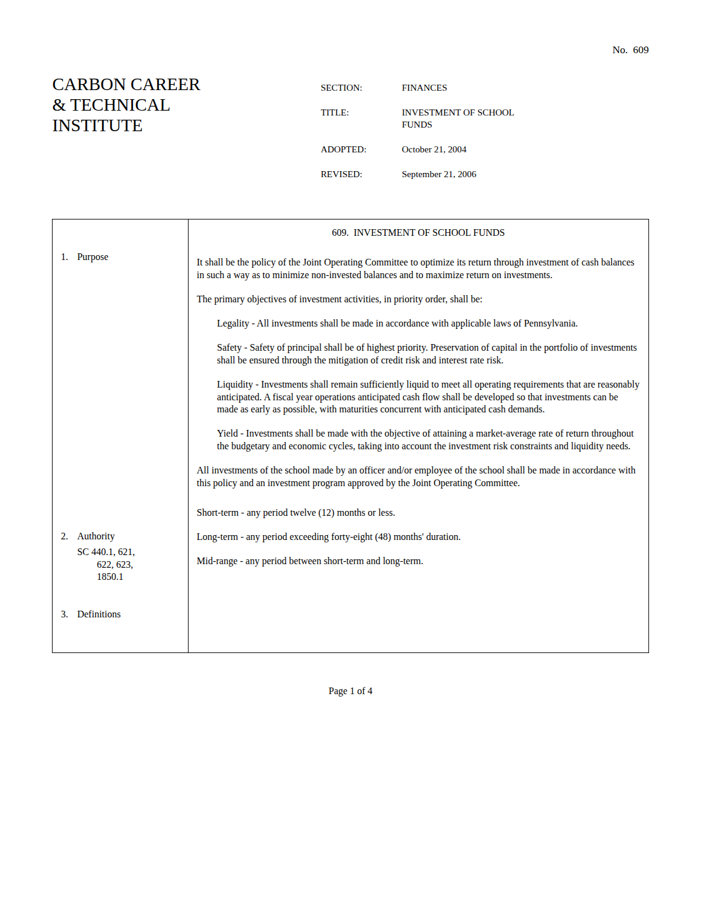No. 609
CARBON CAREER
& TECHNICAL
INSTITUTE
| SECTION: | FINANCES |
| TITLE: | INVESTMENT OF SCHOOL FUNDS |
| ADOPTED: | October 21, 2004 |
| REVISED: | September 21, 2006 |
| 1. Purpose 2. Authority SC 440.1, 621, 622, 623, 1850.1 3. Definitions | 609. INVESTMENT OF SCHOOL FUNDS It shall be the policy of the Joint Operating Committee to optimize its return through investment of cash balances in such a way as to minimize non-invested balances and to maximize return on investments. The primary objectives of investment activities, in priority order, shall be: Legality - All investments shall be made in accordance with applicable laws of Pennsylvania. Safety - Safety of principal shall be of highest priority. Preservation of capital in the portfolio of investments shall be ensured through the mitigation of credit risk and interest rate risk. Liquidity - Investments shall remain sufficiently liquid to meet all operating requirements that are reasonably anticipated. A fiscal year operations anticipated cash flow shall be developed so that investments can be made as early as possible, with maturities concurrent with anticipated cash demands. Yield - Investments shall be made with the objective of attaining a market-average rate of return throughout the budgetary and economic cycles, taking into account the investment risk constraints and liquidity needs. All investments of the school made by an officer and/or employee of the school shall be made in accordance with this policy and an investment program approved by the Joint Operating Committee. Short-term - any period twelve (12) months or less. Long-term - any period exceeding forty-eight (48) months' duration. Mid-range - any period between short-term and long-term. |
Page 1 of 4